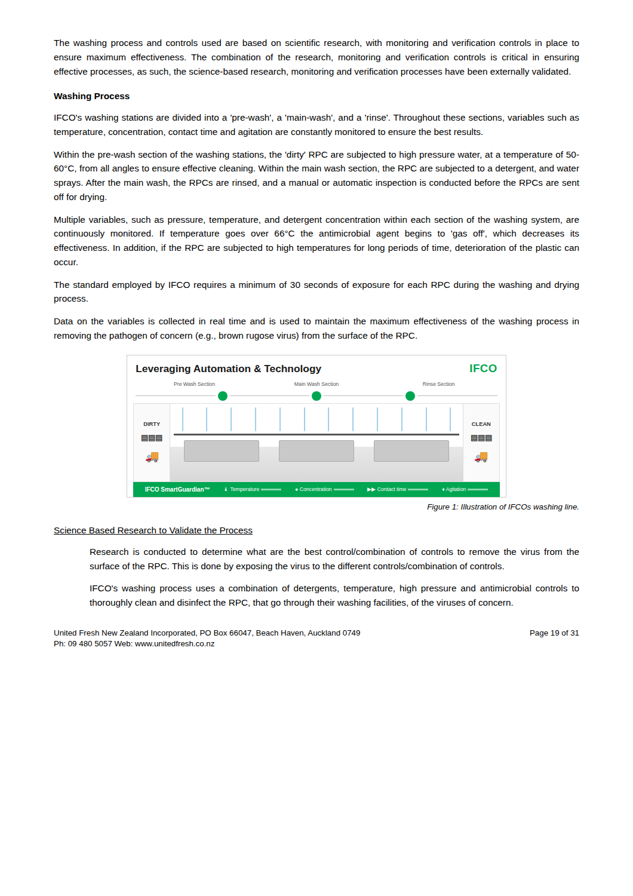The washing process and controls used are based on scientific research, with monitoring and verification controls in place to ensure maximum effectiveness. The combination of the research, monitoring and verification controls is critical in ensuring effective processes, as such, the science-based research, monitoring and verification processes have been externally validated.
Washing Process
IFCO's washing stations are divided into a 'pre-wash', a 'main-wash', and a 'rinse'. Throughout these sections, variables such as temperature, concentration, contact time and agitation are constantly monitored to ensure the best results.
Within the pre-wash section of the washing stations, the 'dirty' RPC are subjected to high pressure water, at a temperature of 50-60°C, from all angles to ensure effective cleaning. Within the main wash section, the RPC are subjected to a detergent, and water sprays. After the main wash, the RPCs are rinsed, and a manual or automatic inspection is conducted before the RPCs are sent off for drying.
Multiple variables, such as pressure, temperature, and detergent concentration within each section of the washing system, are continuously monitored. If temperature goes over 66°C the antimicrobial agent begins to 'gas off', which decreases its effectiveness. In addition, if the RPC are subjected to high temperatures for long periods of time, deterioration of the plastic can occur.
The standard employed by IFCO requires a minimum of 30 seconds of exposure for each RPC during the washing and drying process.
Data on the variables is collected in real time and is used to maintain the maximum effectiveness of the washing process in removing the pathogen of concern (e.g., brown rugose virus) from the surface of the RPC.
Leveraging Automation & Technology IFCO
Pre Wash Section Main Wash Section Rinse Section
DIRTY ▤▤▤ 🚚
CLEAN ▤▤▤ 🚚
IFCO SmartGuardian™ 🌡 Temperature ● Concentration ▶▶ Contact time ♦ Agitation
Figure 1: Illustration of IFCOs washing line.
Science Based Research to Validate the Process
Research is conducted to determine what are the best control/combination of controls to remove the virus from the surface of the RPC. This is done by exposing the virus to the different controls/combination of controls.
IFCO's washing process uses a combination of detergents, temperature, high pressure and antimicrobial controls to thoroughly clean and disinfect the RPC, that go through their washing facilities, of the viruses of concern.
United Fresh New Zealand Incorporated, PO Box 66047, Beach Haven, Auckland 0749 Page 19 of 31
Ph: 09 480 5057 Web: www.unitedfresh.co.nz